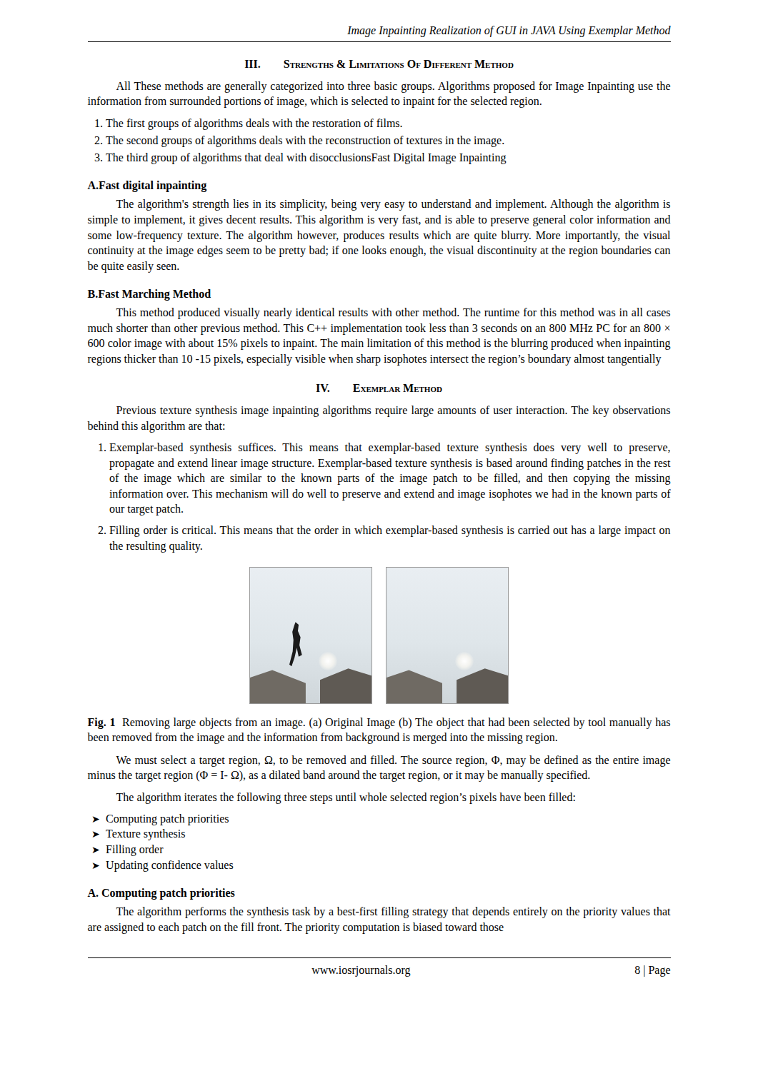Image Inpainting Realization of GUI in JAVA Using Exemplar Method
III. Strengths & Limitations Of Different Method
All These methods are generally categorized into three basic groups. Algorithms proposed for Image Inpainting use the information from surrounded portions of image, which is selected to inpaint for the selected region.
The first groups of algorithms deals with the restoration of films.
The second groups of algorithms deals with the reconstruction of textures in the image.
The third group of algorithms that deal with disocclusionsFast Digital Image Inpainting
A.Fast digital inpainting
The algorithm's strength lies in its simplicity, being very easy to understand and implement. Although the algorithm is simple to implement, it gives decent results. This algorithm is very fast, and is able to preserve general color information and some low-frequency texture. The algorithm however, produces results which are quite blurry. More importantly, the visual continuity at the image edges seem to be pretty bad; if one looks enough, the visual discontinuity at the region boundaries can be quite easily seen.
B.Fast Marching Method
This method produced visually nearly identical results with other method. The runtime for this method was in all cases much shorter than other previous method. This C++ implementation took less than 3 seconds on an 800 MHz PC for an 800 × 600 color image with about 15% pixels to inpaint. The main limitation of this method is the blurring produced when inpainting regions thicker than 10 -15 pixels, especially visible when sharp isophotes intersect the region’s boundary almost tangentially
IV. Exemplar Method
Previous texture synthesis image inpainting algorithms require large amounts of user interaction. The key observations behind this algorithm are that:
Exemplar-based synthesis suffices. This means that exemplar-based texture synthesis does very well to preserve, propagate and extend linear image structure. Exemplar-based texture synthesis is based around finding patches in the rest of the image which are similar to the known parts of the image patch to be filled, and then copying the missing information over. This mechanism will do well to preserve and extend and image isophotes we had in the known parts of our target patch.
Filling order is critical. This means that the order in which exemplar-based synthesis is carried out has a large impact on the resulting quality.
Fig. 1 Removing large objects from an image. (a) Original Image (b) The object that had been selected by tool manually has been removed from the image and the information from background is merged into the missing region.
We must select a target region, Ω, to be removed and filled. The source region, Φ, may be defined as the entire image minus the target region (Φ = I- Ω), as a dilated band around the target region, or it may be manually specified.
The algorithm iterates the following three steps until whole selected region’s pixels have been filled:
Computing patch priorities
Texture synthesis
Filling order
Updating confidence values
A. Computing patch priorities
The algorithm performs the synthesis task by a best-first filling strategy that depends entirely on the priority values that are assigned to each patch on the fill front. The priority computation is biased toward those
www.iosrjournals.org
8 | Page